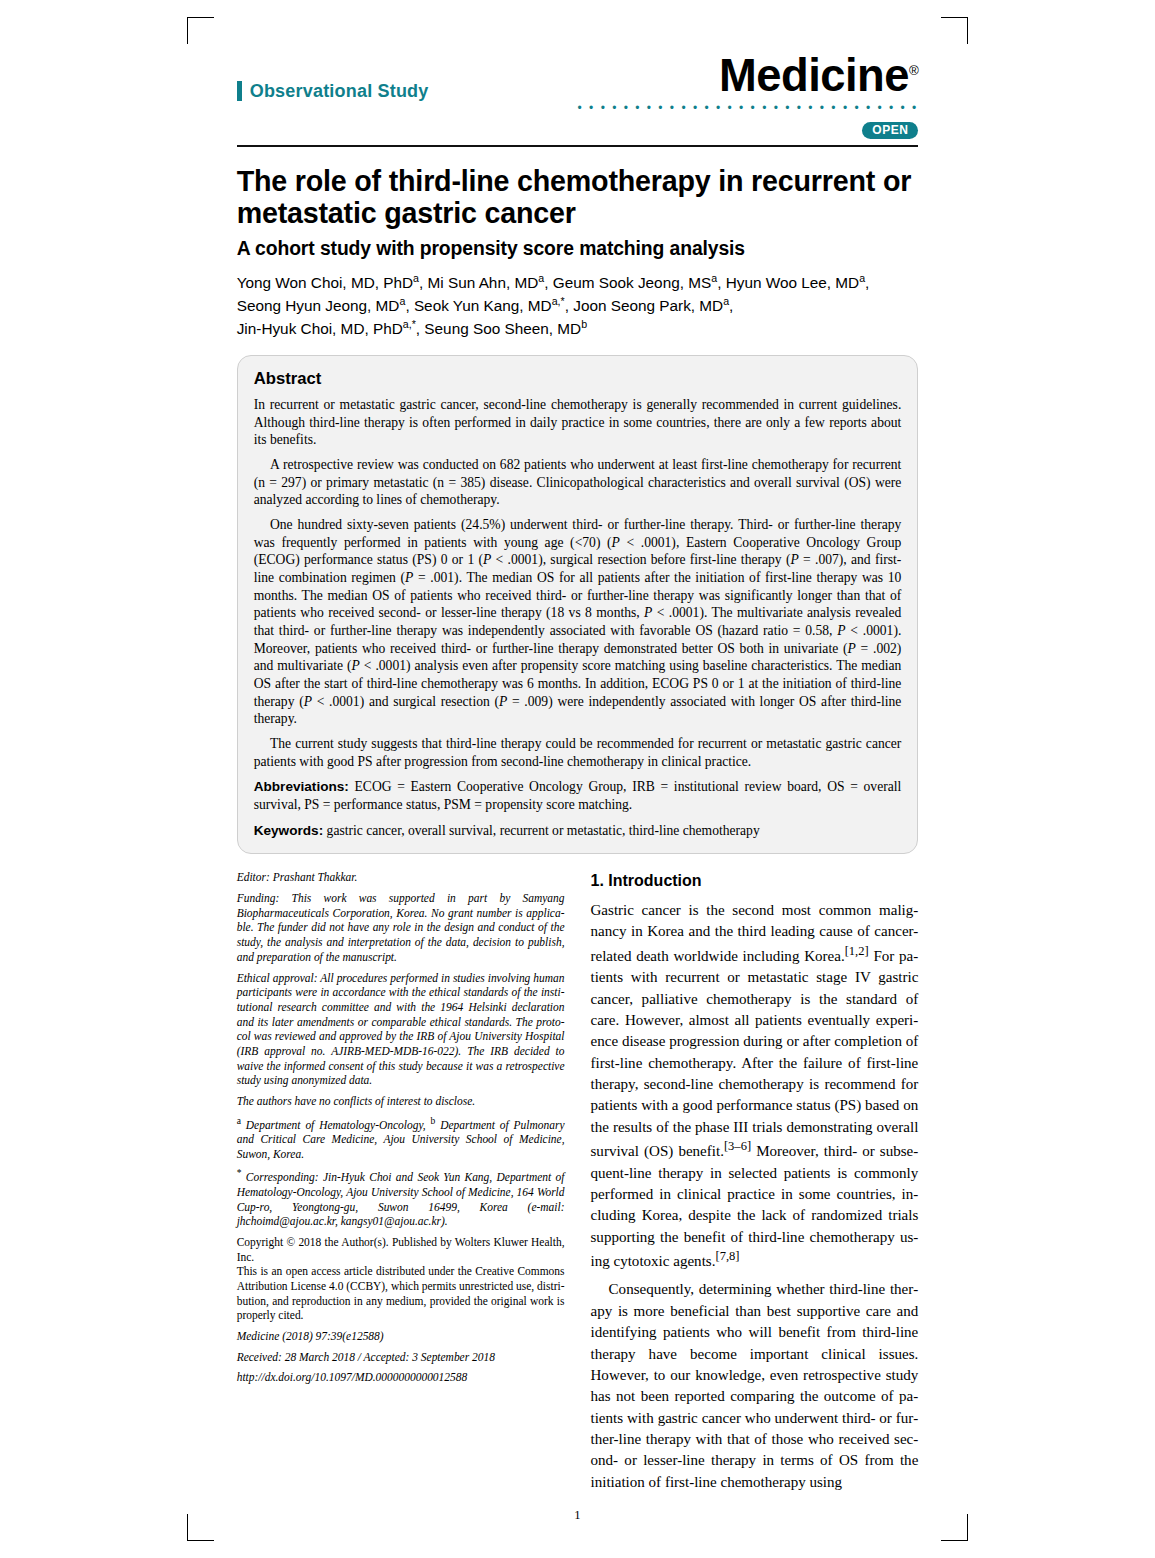Observational Study
Medicine®
• • • • • • • • • • • • • • • • • • • • • • • • • • • • • •
OPEN
The role of third-line chemotherapy in recurrent or metastatic gastric cancer
A cohort study with propensity score matching analysis
Yong Won Choi, MD, PhDa, Mi Sun Ahn, MDa, Geum Sook Jeong, MSa, Hyun Woo Lee, MDa,
Seong Hyun Jeong, MDa, Seok Yun Kang, MDa,*, Joon Seong Park, MDa,
Jin-Hyuk Choi, MD, PhDa,*, Seung Soo Sheen, MDb
Abstract
In recurrent or metastatic gastric cancer, second-line chemotherapy is generally recommended in current guidelines. Although third-line therapy is often performed in daily practice in some countries, there are only a few reports about its benefits.
A retrospective review was conducted on 682 patients who underwent at least first-line chemotherapy for recurrent (n = 297) or primary metastatic (n = 385) disease. Clinicopathological characteristics and overall survival (OS) were analyzed according to lines of chemotherapy.
One hundred sixty-seven patients (24.5%) underwent third- or further-line therapy. Third- or further-line therapy was frequently performed in patients with young age (<70) (P < .0001), Eastern Cooperative Oncology Group (ECOG) performance status (PS) 0 or 1 (P < .0001), surgical resection before first-line therapy (P = .007), and first-line combination regimen (P = .001). The median OS for all patients after the initiation of first-line therapy was 10 months. The median OS of patients who received third- or further-line therapy was significantly longer than that of patients who received second- or lesser-line therapy (18 vs 8 months, P < .0001). The multivariate analysis revealed that third- or further-line therapy was independently associated with favorable OS (hazard ratio = 0.58, P < .0001). Moreover, patients who received third- or further-line therapy demonstrated better OS both in univariate (P = .002) and multivariate (P < .0001) analysis even after propensity score matching using baseline characteristics. The median OS after the start of third-line chemotherapy was 6 months. In addition, ECOG PS 0 or 1 at the initiation of third-line therapy (P < .0001) and surgical resection (P = .009) were independently associated with longer OS after third-line therapy.
The current study suggests that third-line therapy could be recommended for recurrent or metastatic gastric cancer patients with good PS after progression from second-line chemotherapy in clinical practice.
Abbreviations: ECOG = Eastern Cooperative Oncology Group, IRB = institutional review board, OS = overall survival, PS = performance status, PSM = propensity score matching.
Keywords: gastric cancer, overall survival, recurrent or metastatic, third-line chemotherapy
Editor: Prashant Thakkar.
Funding: This work was supported in part by Samyang Biopharmaceuticals Corporation, Korea. No grant number is applicable. The funder did not have any role in the design and conduct of the study, the analysis and interpretation of the data, decision to publish, and preparation of the manuscript.
Ethical approval: All procedures performed in studies involving human participants were in accordance with the ethical standards of the institutional research committee and with the 1964 Helsinki declaration and its later amendments or comparable ethical standards. The protocol was reviewed and approved by the IRB of Ajou University Hospital (IRB approval no. AJIRB-MED-MDB-16-022). The IRB decided to waive the informed consent of this study because it was a retrospective study using anonymized data.
The authors have no conflicts of interest to disclose.
a Department of Hematology-Oncology, b Department of Pulmonary and Critical Care Medicine, Ajou University School of Medicine, Suwon, Korea.
* Corresponding: Jin-Hyuk Choi and Seok Yun Kang, Department of Hematology-Oncology, Ajou University School of Medicine, 164 World Cup-ro, Yeongtong-gu, Suwon 16499, Korea (e-mail: jhchoimd@ajou.ac.kr, kangsy01@ajou.ac.kr).
Copyright © 2018 the Author(s). Published by Wolters Kluwer Health, Inc.
This is an open access article distributed under the Creative Commons Attribution License 4.0 (CCBY), which permits unrestricted use, distribution, and reproduction in any medium, provided the original work is properly cited.
Medicine (2018) 97:39(e12588)
Received: 28 March 2018 / Accepted: 3 September 2018
http://dx.doi.org/10.1097/MD.0000000000012588
1. Introduction
Gastric cancer is the second most common malignancy in Korea and the third leading cause of cancer-related death worldwide including Korea.[1,2] For patients with recurrent or metastatic stage IV gastric cancer, palliative chemotherapy is the standard of care. However, almost all patients eventually experience disease progression during or after completion of first-line chemotherapy. After the failure of first-line therapy, second-line chemotherapy is recommend for patients with a good performance status (PS) based on the results of the phase III trials demonstrating overall survival (OS) benefit.[3–6] Moreover, third- or subsequent-line therapy in selected patients is commonly performed in clinical practice in some countries, including Korea, despite the lack of randomized trials supporting the benefit of third-line chemotherapy using cytotoxic agents.[7,8]
Consequently, determining whether third-line therapy is more beneficial than best supportive care and identifying patients who will benefit from third-line therapy have become important clinical issues. However, to our knowledge, even retrospective study has not been reported comparing the outcome of patients with gastric cancer who underwent third- or further-line therapy with that of those who received second- or lesser-line therapy in terms of OS from the initiation of first-line chemotherapy using
1